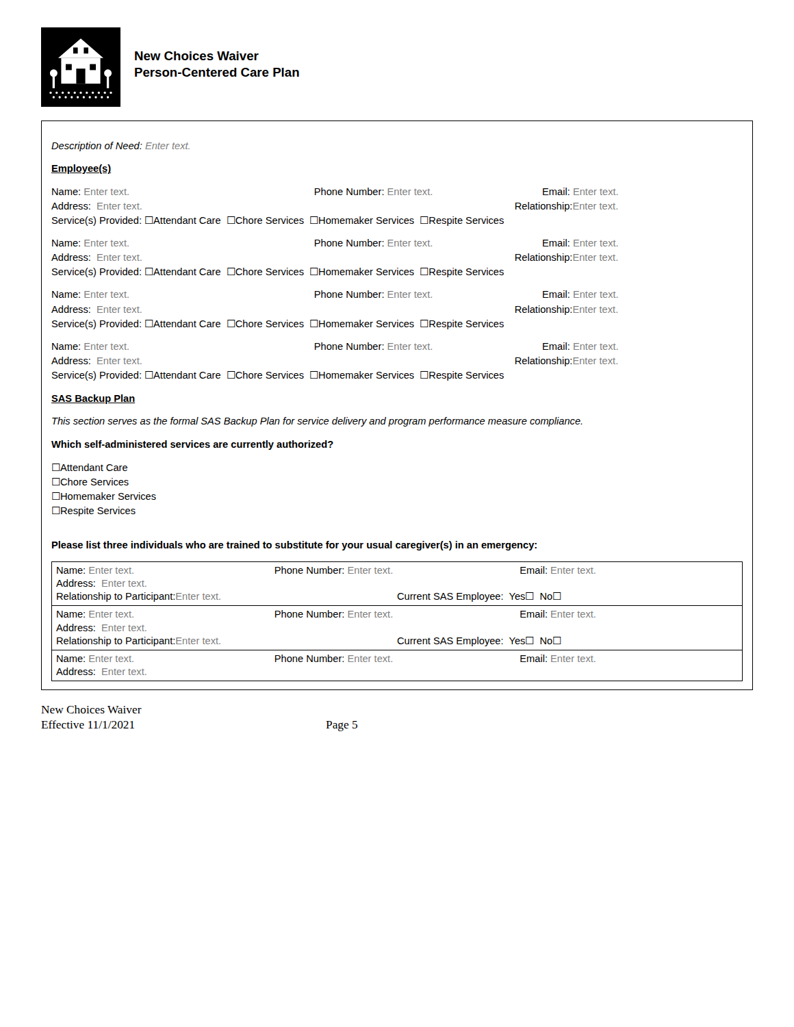New Choices Waiver
Person-Centered Care Plan
Description of Need: Enter text.
Employee(s)
Name: Enter text.
Phone Number: Enter text.
Email: Enter text.
Address: Enter text.
Relationship:Enter text.
Service(s) Provided: ☐Attendant Care ☐Chore Services ☐Homemaker Services ☐Respite Services
Name: Enter text.
Phone Number: Enter text.
Email: Enter text.
Address: Enter text.
Relationship:Enter text.
Service(s) Provided: ☐Attendant Care ☐Chore Services ☐Homemaker Services ☐Respite Services
Name: Enter text.
Phone Number: Enter text.
Email: Enter text.
Address: Enter text.
Relationship:Enter text.
Service(s) Provided: ☐Attendant Care ☐Chore Services ☐Homemaker Services ☐Respite Services
Name: Enter text.
Phone Number: Enter text.
Email: Enter text.
Address: Enter text.
Relationship:Enter text.
Service(s) Provided: ☐Attendant Care ☐Chore Services ☐Homemaker Services ☐Respite Services
SAS Backup Plan
This section serves as the formal SAS Backup Plan for service delivery and program performance measure compliance.
Which self-administered services are currently authorized?
☐Attendant Care
☐Chore Services
☐Homemaker Services
☐Respite Services
Please list three individuals who are trained to substitute for your usual caregiver(s) in an emergency:
| Name: Enter text. Phone Number: Enter text. Email: Enter text. Address: Enter text. Relationship to Participant: Enter text. Current SAS Employee: Yes ☐ No ☐ |
| Name: Enter text. Phone Number: Enter text. Email: Enter text. Address: Enter text. Relationship to Participant: Enter text. Current SAS Employee: Yes ☐ No ☐ |
| Name: Enter text. Phone Number: Enter text. Email: Enter text. Address: Enter text. |
New Choices Waiver
Effective 11/1/2021
Page 5